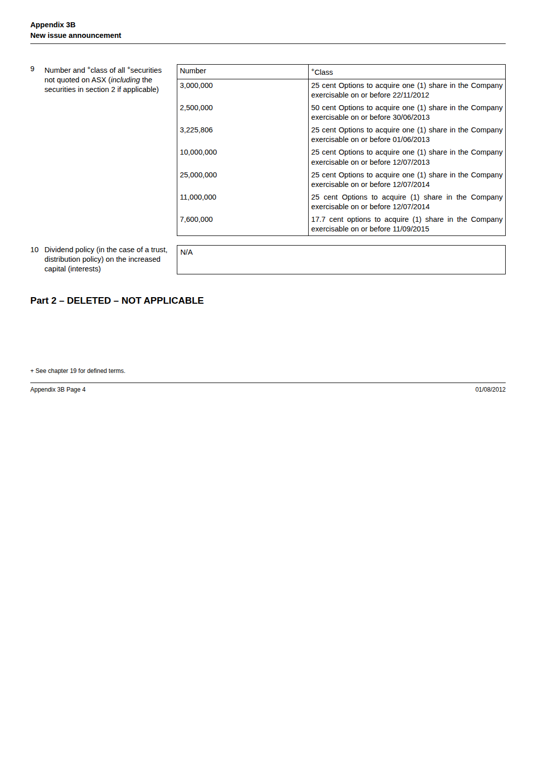Appendix 3B
New issue announcement
9
Number and +class of all +securities not quoted on ASX (including the securities in section 2 if applicable)
| Number | + Class |
| 3,000,000 | 25 cent Options to acquire one (1) share in the Company exercisable on or before 22/11/2012 |
| 2,500,000 | 50 cent Options to acquire one (1) share in the Company exercisable on or before 30/06/2013 |
| 3,225,806 | 25 cent Options to acquire one (1) share in the Company exercisable on or before 01/06/2013 |
| 10,000,000 | 25 cent Options to acquire one (1) share in the Company exercisable on or before 12/07/2013 |
| 25,000,000 | 25 cent Options to acquire one (1) share in the Company exercisable on or before 12/07/2014 |
| 11,000,000 | 25 cent Options to acquire (1) share in the Company exercisable on or before 12/07/2014 |
| 7,600,000 | 17.7 cent options to acquire (1) share in the Company exercisable on or before 11/09/2015 |
10
Dividend policy (in the case of a trust, distribution policy) on the increased capital (interests)
N/A
Part 2 – DELETED – NOT APPLICABLE
+ See chapter 19 for defined terms.
Appendix 3B Page 4 01/08/2012